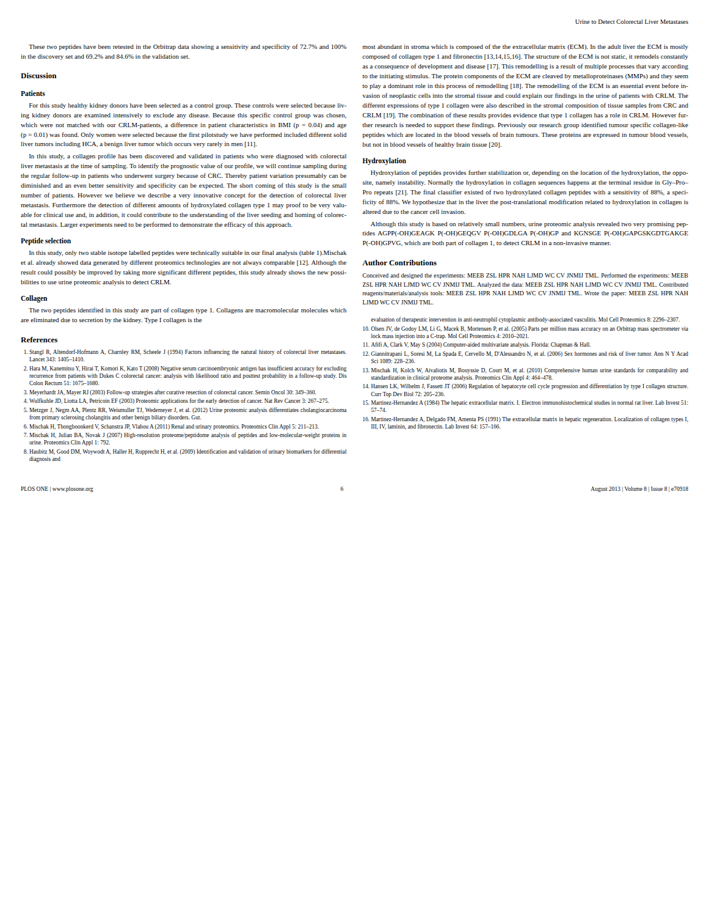Urine to Detect Colorectal Liver Metastases
These two peptides have been retested in the Orbitrap data showing a sensitivity and specificity of 72.7% and 100% in the discovery set and 69.2% and 84.6% in the validation set.
Discussion
Patients
For this study healthy kidney donors have been selected as a control group. These controls were selected because living kidney donors are examined intensively to exclude any disease. Because this specific control group was chosen, which were not matched with our CRLM-patients, a difference in patient characteristics in BMI (p = 0.04) and age (p = 0.01) was found. Only women were selected because the first pilotstudy we have performed included different solid liver tumors including HCA, a benign liver tumor which occurs very rarely in men [11].
In this study, a collagen profile has been discovered and validated in patients who were diagnosed with colorectal liver metastasis at the time of sampling. To identify the prognostic value of our profile, we will continue sampling during the regular follow-up in patients who underwent surgery because of CRC. Thereby patient variation presumably can be diminished and an even better sensitivity and specificity can be expected. The short coming of this study is the small number of patients. However we believe we describe a very innovative concept for the detection of colorectal liver metastasis. Furthermore the detection of different amounts of hydroxylated collagen type 1 may proof to be very valuable for clinical use and, in addition, it could contribute to the understanding of the liver seeding and homing of colorectal metastasis. Larger experiments need to be performed to demonstrate the efficacy of this approach.
Peptide selection
In this study, only two stable isotope labelled peptides were technically suitable in our final analysis (table 1).Mischak et al. already showed data generated by different proteomics technologies are not always comparable [12]. Although the result could possibly be improved by taking more significant different peptides, this study already shows the new possibilities to use urine proteomic analysis to detect CRLM.
Collagen
The two peptides identified in this study are part of collagen type 1. Collagens are macromolecular molecules which are eliminated due to secretion by the kidney. Type I collagen is the
References
Stangl R, Altendorf-Hofmann A, Charnley RM, Scheele J (1994) Factors influencing the natural history of colorectal liver metastases. Lancet 343: 1405–1410.
Hara M, Kanemitsu Y, Hirai T, Komori K, Kato T (2008) Negative serum carcinoembryonic antigen has insufficient accuracy for excluding recurrence from patients with Dukes C colorectal cancer: analysis with likelihood ratio and posttest probability in a follow-up study. Dis Colon Rectum 51: 1675–1680.
Meyerhardt JA, Mayer RJ (2003) Follow-up strategies after curative resection of colorectal cancer. Semin Oncol 30: 349–360.
Wulfkuhle JD, Liotta LA, Petricoin EF (2003) Proteomic applications for the early detection of cancer. Nat Rev Cancer 3: 267–275.
Metzger J, Negm AA, Plentz RR, Weismuller TJ, Wedemeyer J, et al. (2012) Urine proteomic analysis differentiates cholangiocarcinoma from primary sclerosing cholangitis and other benign biliary disorders. Gut.
Mischak H, Thongboonkerd V, Schanstra JP, Vlahou A (2011) Renal and urinary proteomics. Proteomics Clin Appl 5: 211–213.
Mischak H, Julian BA, Novak J (2007) High-resolution proteome/peptidome analysis of peptides and low-molecular-weight proteins in urine. Proteomics Clin Appl 1: 792.
Haubitz M, Good DM, Woywodt A, Haller H, Rupprecht H, et al. (2009) Identification and validation of urinary biomarkers for differential diagnosis and
most abundant in stroma which is composed of the the extracellular matrix (ECM). In the adult liver the ECM is mostly composed of collagen type 1 and fibronectin [13,14,15,16]. The structure of the ECM is not static, it remodels constantly as a consequence of development and disease [17]. This remodelling is a result of multiple processes that vary according to the initiating stimulus. The protein components of the ECM are cleaved by metalloproteinases (MMPs) and they seem to play a dominant role in this process of remodelling [18]. The remodelling of the ECM is an essential event before invasion of neoplastic cells into the stromal tissue and could explain our findings in the urine of patients with CRLM. The different expressions of type 1 collagen were also described in the stromal composition of tissue samples from CRC and CRLM [19]. The combination of these results provides evidence that type 1 collagen has a role in CRLM. However further research is needed to support these findings. Previously our research group identified tumour specific collagen-like peptides which are located in the blood vessels of brain tumours. These proteins are expressed in tumour blood vessels, but not in blood vessels of healthy brain tissue [20].
Hydroxylation
Hydroxylation of peptides provides further stabilization or, depending on the location of the hydroxylation, the opposite, namely instability. Normally the hydroxylation in collagen sequences happens at the terminal residue in Gly–Pro–Pro repeats [21]. The final classifier existed of two hydroxylated collagen peptides with a sensitivity of 88%, a specificity of 88%. We hypothesize that in the liver the post-translational modification related to hydroxylation in collagen is altered due to the cancer cell invasion.
Although this study is based on relatively small numbers, urine proteomic analysis revealed two very promising peptides AGPP(-OH)GEAGK P(-OH)GEQGV P(-OH)GDLGA P(-OH)GP and KGNSGE P(-OH)GAPGSKGDTGAKGE P(-OH)GPVG, which are both part of collagen 1, to detect CRLM in a non-invasive manner.
Author Contributions
Conceived and designed the experiments: MEEB ZSL HPR NAH LJMD WC CV JNMIJ TML. Performed the experiments: MEEB ZSL HPR NAH LJMD WC CV JNMIJ TML. Analyzed the data: MEEB ZSL HPR NAH LJMD WC CV JNMIJ TML. Contributed reagents/materials/analysis tools: MEEB ZSL HPR NAH LJMD WC CV JNMIJ TML. Wrote the paper: MEEB ZSL HPR NAH LJMD WC CV JNMIJ TML.
evaluation of therapeutic intervention in anti-neutrophil cytoplasmic antibody-associated vasculitis. Mol Cell Proteomics 8: 2296–2307.
Olsen JV, de Godoy LM, Li G, Macek B, Mortensen P, et al. (2005) Parts per million mass accuracy on an Orbitrap mass spectrometer via lock mass injection into a C-trap. Mol Cell Proteomics 4: 2010–2021.
Afifi A, Clark V, May S (2004) Computer-aided multivariate analysis. Florida: Chapman & Hall.
Giannitrapani L, Soresi M, La Spada E, Cervello M, D'Alessandro N, et al. (2006) Sex hormones and risk of liver tumor. Ann N Y Acad Sci 1089: 228–236.
Mischak H, Kolch W, Aivaliotis M, Bouyssie D, Court M, et al. (2010) Comprehensive human urine standards for comparability and standardization in clinical proteome analysis. Proteomics Clin Appl 4: 464–478.
Hansen LK, Wilhelm J, Fassett JT (2006) Regulation of hepatocyte cell cycle progression and differentiation by type I collagen structure. Curr Top Dev Biol 72: 205–236.
Martinez-Hernandez A (1984) The hepatic extracellular matrix. I. Electron immunohistochemical studies in normal rat liver. Lab Invest 51: 57–74.
Martinez-Hernandez A, Delgado FM, Amenta PS (1991) The extracellular matrix in hepatic regeneration. Localization of collagen types I, III, IV, laminin, and fibronectin. Lab Invest 64: 157–166.
PLOS ONE | www.plosone.org
6
August 2013 | Volume 8 | Issue 8 | e70918